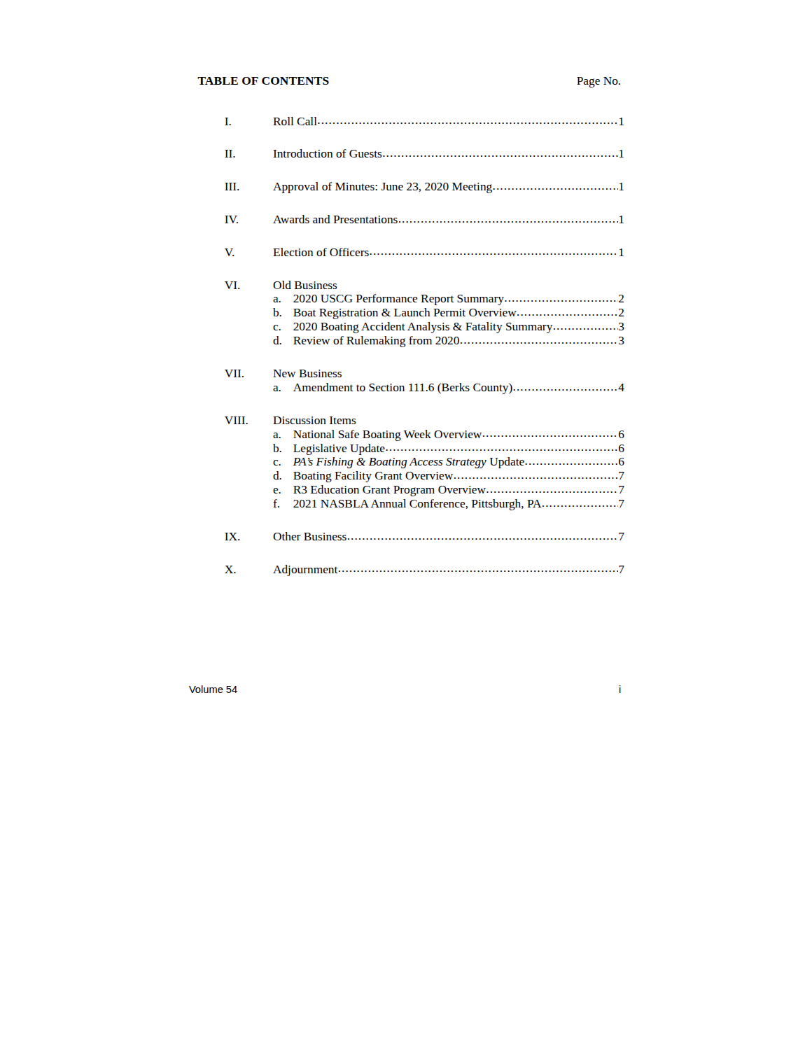TABLE OF CONTENTS Page No.
I. Roll Call ................................................................................................ 1
II. Introduction of Guests ............................................................................ 1
III. Approval of Minutes: June 23, 2020 Meeting ........................................ 1
IV. Awards and Presentations ....................................................................... 1
V. Election of Officers ............................................................................... 1
VI. Old Business
a. 2020 USCG Performance Report Summary ................................... 2
b. Boat Registration & Launch Permit Overview .............................. 2
c. 2020 Boating Accident Analysis & Fatality Summary .................. 3
d. Review of Rulemaking from 2020 ................................................. 3
VII. New Business
a. Amendment to Section 111.6 (Berks County) ................................. 4
VIII. Discussion Items
a. National Safe Boating Week Overview ......................................... 6
b. Legislative Update .......................................................................... 6
c. PA’s Fishing & Boating Access Strategy Update ............................ 6
d. Boating Facility Grant Overview ................................................... 7
e. R3 Education Grant Program Overview ......................................... 7
f. 2021 NASBLA Annual Conference, Pittsburgh, PA ..................... 7
IX. Other Business ....................................................................................... 7
X. Adjournment .......................................................................................... 7
Volume 54 i